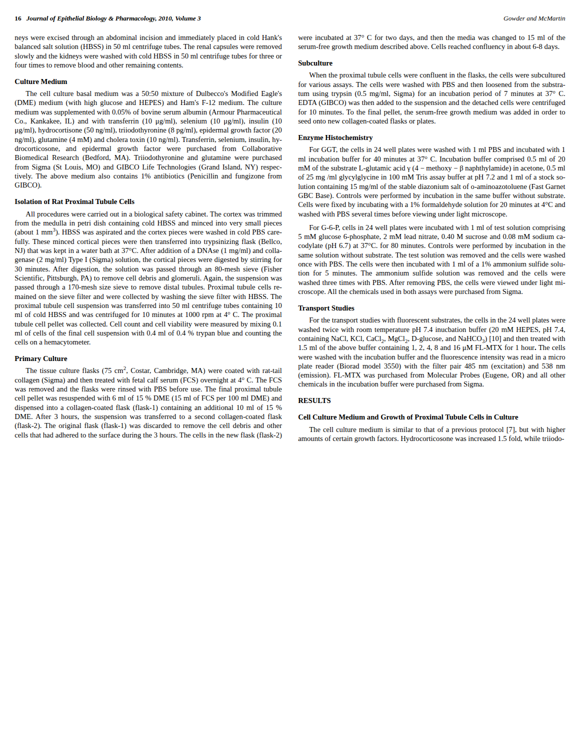16 Journal of Epithelial Biology & Pharmacology, 2010, Volume 3
Gowder and McMartin
neys were excised through an abdominal incision and immediately placed in cold Hank's balanced salt solution (HBSS) in 50 ml centrifuge tubes. The renal capsules were removed slowly and the kidneys were washed with cold HBSS in 50 ml centrifuge tubes for three or four times to remove blood and other remaining contents.
Culture Medium
The cell culture basal medium was a 50:50 mixture of Dulbecco's Modified Eagle's (DME) medium (with high glucose and HEPES) and Ham's F-12 medium. The culture medium was supplemented with 0.05% of bovine serum albumin (Armour Pharmaceutical Co., Kankakee, IL) and with transferrin (10 μg/ml), selenium (10 μg/ml), insulin (10 μg/ml), hydrocortisone (50 ng/ml), triiodothyronine (8 pg/ml), epidermal growth factor (20 ng/ml), glutamine (4 mM) and cholera toxin (10 ng/ml). Transferrin, selenium, insulin, hydrocorticosone, and epidermal growth factor were purchased from Collaborative Biomedical Research (Bedford, MA). Triiodothyronine and glutamine were purchased from Sigma (St Louis, MO) and GIBCO Life Technologies (Grand Island, NY) respectively. The above medium also contains 1% antibiotics (Penicillin and fungizone from GIBCO).
Isolation of Rat Proximal Tubule Cells
All procedures were carried out in a biological safety cabinet. The cortex was trimmed from the medulla in petri dish containing cold HBSS and minced into very small pieces (about 1 mm3). HBSS was aspirated and the cortex pieces were washed in cold PBS carefully. These minced cortical pieces were then transferred into trypsinizing flask (Bellco, NJ) that was kept in a water bath at 37°C. After addition of a DNAse (1 mg/ml) and collagenase (2 mg/ml) Type I (Sigma) solution, the cortical pieces were digested by stirring for 30 minutes. After digestion, the solution was passed through an 80-mesh sieve (Fisher Scientific, Pittsburgh, PA) to remove cell debris and glomeruli. Again, the suspension was passed through a 170-mesh size sieve to remove distal tubules. Proximal tubule cells remained on the sieve filter and were collected by washing the sieve filter with HBSS. The proximal tubule cell suspension was transferred into 50 ml centrifuge tubes containing 10 ml of cold HBSS and was centrifuged for 10 minutes at 1000 rpm at 4° C. The proximal tubule cell pellet was collected. Cell count and cell viability were measured by mixing 0.1 ml of cells of the final cell suspension with 0.4 ml of 0.4 % trypan blue and counting the cells on a hemacytometer.
Primary Culture
The tissue culture flasks (75 cm2, Costar, Cambridge, MA) were coated with rat-tail collagen (Sigma) and then treated with fetal calf serum (FCS) overnight at 4° C. The FCS was removed and the flasks were rinsed with PBS before use. The final proximal tubule cell pellet was resuspended with 6 ml of 15 % DME (15 ml of FCS per 100 ml DME) and dispensed into a collagen-coated flask (flask-1) containing an additional 10 ml of 15 % DME. After 3 hours, the suspension was transferred to a second collagen-coated flask (flask-2). The original flask (flask-1) was discarded to remove the cell debris and other cells that had adhered to the surface during the 3 hours. The cells in the new flask (flask-2) were incubated at 37° C for two days, and then the media was changed to 15 ml of the serum-free growth medium described above. Cells reached confluency in about 6-8 days.
Subculture
When the proximal tubule cells were confluent in the flasks, the cells were subcultured for various assays. The cells were washed with PBS and then loosened from the substratum using trypsin (0.5 mg/ml, Sigma) for an incubation period of 7 minutes at 37° C. EDTA (GIBCO) was then added to the suspension and the detached cells were centrifuged for 10 minutes. To the final pellet, the serum-free growth medium was added in order to seed onto new collagen-coated flasks or plates.
Enzyme Histochemistry
For GGT, the cells in 24 well plates were washed with 1 ml PBS and incubated with 1 ml incubation buffer for 40 minutes at 37° C. Incubation buffer comprised 0.5 ml of 20 mM of the substrate L-glutamic acid γ (4 − methoxy − β naphthylamide) in acetone, 0.5 ml of 25 mg /ml glycylglycine in 100 mM Tris assay buffer at pH 7.2 and 1 ml of a stock solution containing 15 mg/ml of the stable diazonium salt of o-aminoazotoluene (Fast Garnet GBC Base). Controls were performed by incubation in the same buffer without substrate. Cells were fixed by incubating with a 1% formaldehyde solution for 20 minutes at 4°C and washed with PBS several times before viewing under light microscope.
For G-6-P, cells in 24 well plates were incubated with 1 ml of test solution comprising 5 mM glucose 6-phosphate, 2 mM lead nitrate, 0.40 M sucrose and 0.08 mM sodium cacodylate (pH 6.7) at 37°C. for 80 minutes. Controls were performed by incubation in the same solution without substrate. The test solution was removed and the cells were washed once with PBS. The cells were then incubated with 1 ml of a 1% ammonium sulfide solution for 5 minutes. The ammonium sulfide solution was removed and the cells were washed three times with PBS. After removing PBS, the cells were viewed under light microscope. All the chemicals used in both assays were purchased from Sigma.
Transport Studies
For the transport studies with fluorescent substrates, the cells in the 24 well plates were washed twice with room temperature pH 7.4 inucbation buffer (20 mM HEPES, pH 7.4, containing NaCl, KCl, CaCl2, MgCl2, D-glucose, and NaHCO3) [10] and then treated with 1.5 ml of the above buffer containing 1, 2, 4, 8 and 16 μM FL-MTX for 1 hour. The cells were washed with the incubation buffer and the fluorescence intensity was read in a micro plate reader (Biorad model 3550) with the filter pair 485 nm (excitation) and 538 nm (emission). FL-MTX was purchased from Molecular Probes (Eugene, OR) and all other chemicals in the incubation buffer were purchased from Sigma.
RESULTS
Cell Culture Medium and Growth of Proximal Tubule Cells in Culture
The cell culture medium is similar to that of a previous protocol [7], but with higher amounts of certain growth factors. Hydrocorticosone was increased 1.5 fold, while triiodo-